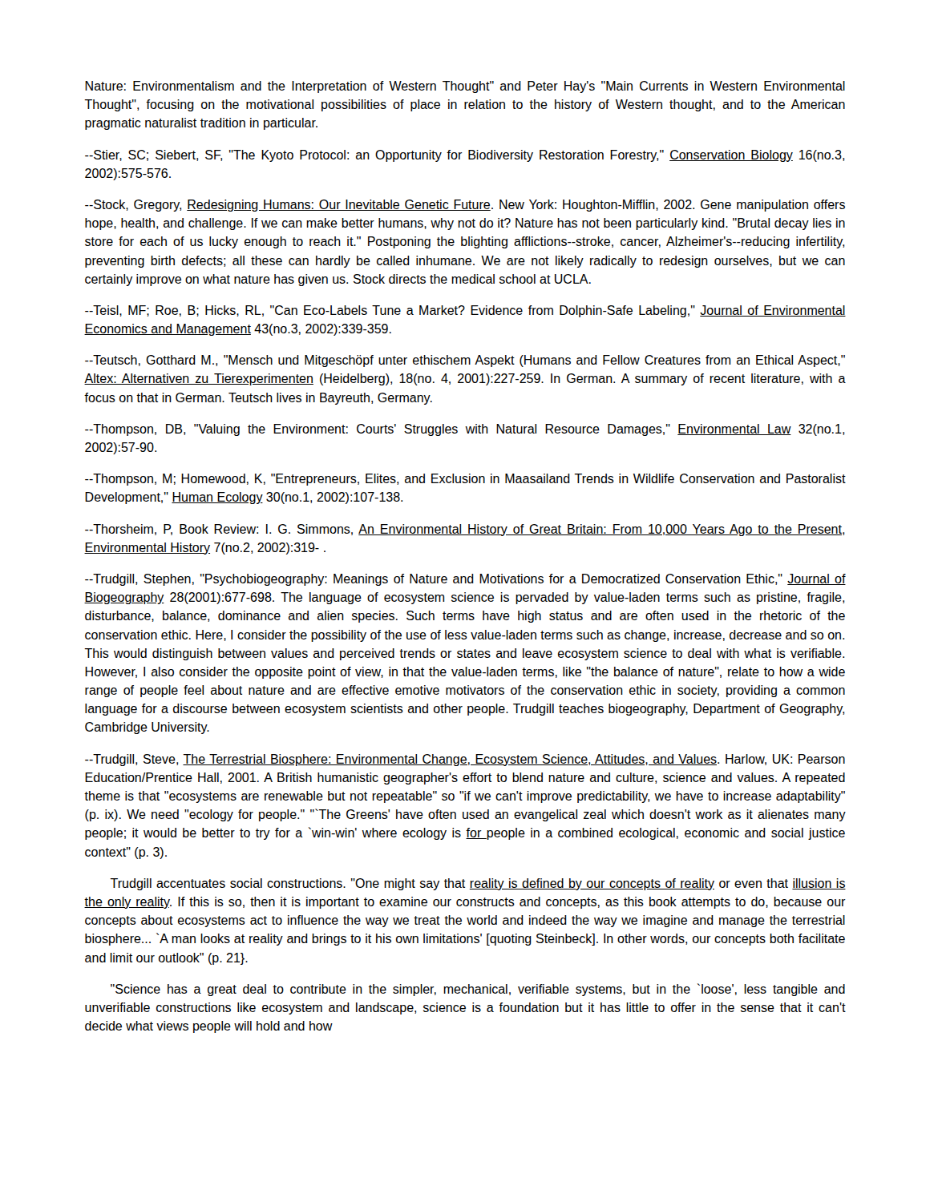Nature: Environmentalism and the Interpretation of Western Thought" and Peter Hay's "Main Currents in Western Environmental Thought", focusing on the motivational possibilities of place in relation to the history of Western thought, and to the American pragmatic naturalist tradition in particular.
--Stier, SC; Siebert, SF, "The Kyoto Protocol: an Opportunity for Biodiversity Restoration Forestry," Conservation Biology 16(no.3, 2002):575-576.
--Stock, Gregory, Redesigning Humans: Our Inevitable Genetic Future. New York: Houghton-Mifflin, 2002. Gene manipulation offers hope, health, and challenge. If we can make better humans, why not do it? Nature has not been particularly kind. "Brutal decay lies in store for each of us lucky enough to reach it." Postponing the blighting afflictions--stroke, cancer, Alzheimer's--reducing infertility, preventing birth defects; all these can hardly be called inhumane. We are not likely radically to redesign ourselves, but we can certainly improve on what nature has given us. Stock directs the medical school at UCLA.
--Teisl, MF; Roe, B; Hicks, RL, "Can Eco-Labels Tune a Market? Evidence from Dolphin-Safe Labeling," Journal of Environmental Economics and Management 43(no.3, 2002):339-359.
--Teutsch, Gotthard M., "Mensch und Mitgeschöpf unter ethischem Aspekt (Humans and Fellow Creatures from an Ethical Aspect," Altex: Alternativen zu Tierexperimenten (Heidelberg), 18(no. 4, 2001):227-259. In German. A summary of recent literature, with a focus on that in German. Teutsch lives in Bayreuth, Germany.
--Thompson, DB, "Valuing the Environment: Courts' Struggles with Natural Resource Damages," Environmental Law 32(no.1, 2002):57-90.
--Thompson, M; Homewood, K, "Entrepreneurs, Elites, and Exclusion in Maasailand Trends in Wildlife Conservation and Pastoralist Development," Human Ecology 30(no.1, 2002):107-138.
--Thorsheim, P, Book Review: I. G. Simmons, An Environmental History of Great Britain: From 10,000 Years Ago to the Present, Environmental History 7(no.2, 2002):319- .
--Trudgill, Stephen, "Psychobiogeography: Meanings of Nature and Motivations for a Democratized Conservation Ethic," Journal of Biogeography 28(2001):677-698. The language of ecosystem science is pervaded by value-laden terms such as pristine, fragile, disturbance, balance, dominance and alien species. Such terms have high status and are often used in the rhetoric of the conservation ethic. Here, I consider the possibility of the use of less value-laden terms such as change, increase, decrease and so on. This would distinguish between values and perceived trends or states and leave ecosystem science to deal with what is verifiable. However, I also consider the opposite point of view, in that the value-laden terms, like "the balance of nature", relate to how a wide range of people feel about nature and are effective emotive motivators of the conservation ethic in society, providing a common language for a discourse between ecosystem scientists and other people. Trudgill teaches biogeography, Department of Geography, Cambridge University.
--Trudgill, Steve, The Terrestrial Biosphere: Environmental Change, Ecosystem Science, Attitudes, and Values. Harlow, UK: Pearson Education/Prentice Hall, 2001. A British humanistic geographer's effort to blend nature and culture, science and values. A repeated theme is that "ecosystems are renewable but not repeatable" so "if we can't improve predictability, we have to increase adaptability" (p. ix). We need "ecology for people." "`The Greens' have often used an evangelical zeal which doesn't work as it alienates many people; it would be better to try for a `win-win' where ecology is for people in a combined ecological, economic and social justice context" (p. 3).
Trudgill accentuates social constructions. "One might say that reality is defined by our concepts of reality or even that illusion is the only reality. If this is so, then it is important to examine our constructs and concepts, as this book attempts to do, because our concepts about ecosystems act to influence the way we treat the world and indeed the way we imagine and manage the terrestrial biosphere... `A man looks at reality and brings to it his own limitations' [quoting Steinbeck]. In other words, our concepts both facilitate and limit our outlook" (p. 21}.
"Science has a great deal to contribute in the simpler, mechanical, verifiable systems, but in the `loose', less tangible and unverifiable constructions like ecosystem and landscape, science is a foundation but it has little to offer in the sense that it can't decide what views people will hold and how